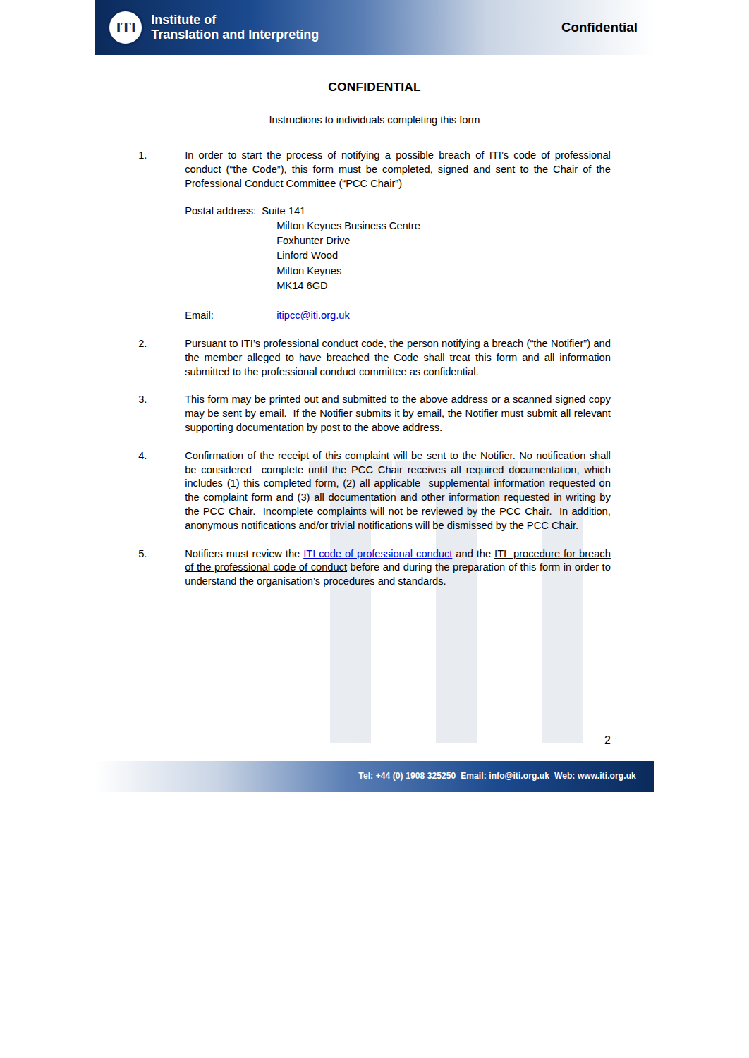ITI
Institute of
Translation and Interpreting
Confidential
CONFIDENTIAL
Instructions to individuals completing this form
1. In order to start the process of notifying a possible breach of ITI’s code of professional conduct (“the Code”), this form must be completed, signed and sent to the Chair of the Professional Conduct Committee (“PCC Chair”)
Postal address: Suite 141
Milton Keynes Business Centre
Foxhunter Drive
Linford Wood
Milton Keynes
MK14 6GD
Email: itipcc@iti.org.uk
2. Pursuant to ITI’s professional conduct code, the person notifying a breach (“the Notifier”) and the member alleged to have breached the Code shall treat this form and all information submitted to the professional conduct committee as confidential.
3. This form may be printed out and submitted to the above address or a scanned signed copy may be sent by email. If the Notifier submits it by email, the Notifier must submit all relevant supporting documentation by post to the above address.
4. Confirmation of the receipt of this complaint will be sent to the Notifier. No notification shall be considered complete until the PCC Chair receives all required documentation, which includes (1) this completed form, (2) all applicable supplemental information requested on the complaint form and (3) all documentation and other information requested in writing by the PCC Chair. Incomplete complaints will not be reviewed by the PCC Chair. In addition, anonymous notifications and/or trivial notifications will be dismissed by the PCC Chair.
5. Notifiers must review the ITI code of professional conduct and the ITI procedure for breach of the professional code of conduct before and during the preparation of this form in order to understand the organisation’s procedures and standards.
2
Tel: +44 (0) 1908 325250 Email: info@iti.org.uk Web: www.iti.org.uk